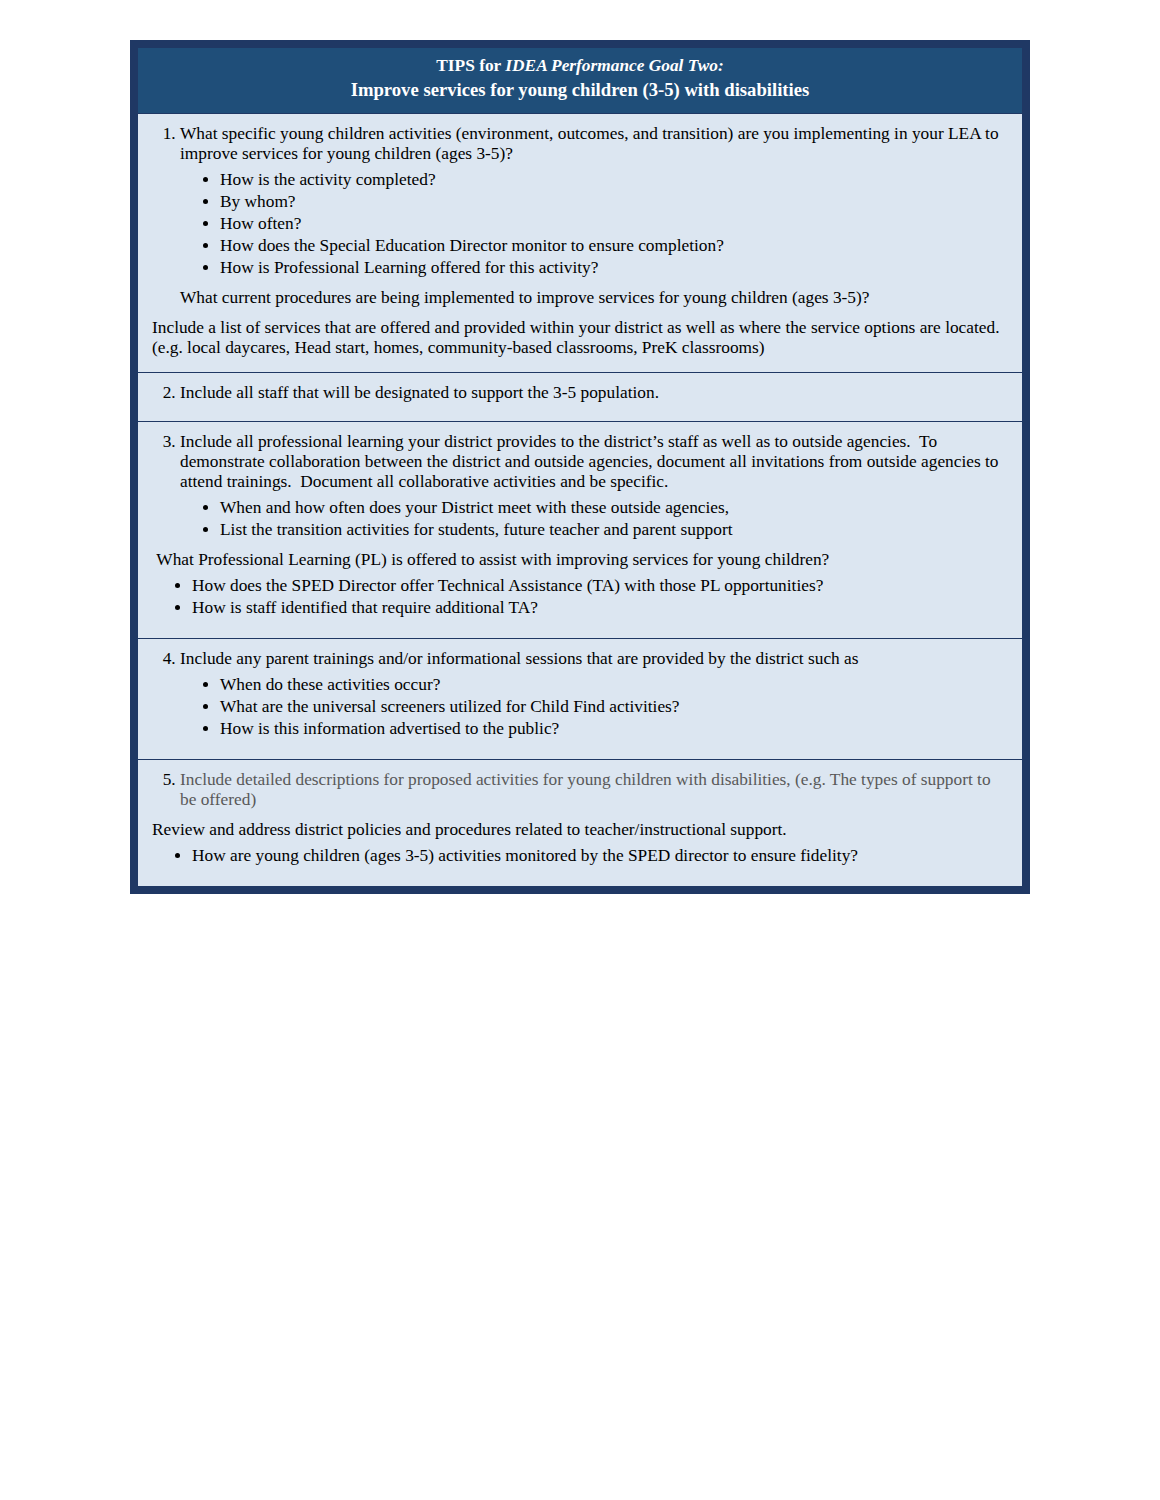TIPS for IDEA Performance Goal Two:
Improve services for young children (3-5) with disabilities
What specific young children activities (environment, outcomes, and transition) are you implementing in your LEA to improve services for young children (ages 3-5)?
How is the activity completed?
By whom?
How often?
How does the Special Education Director monitor to ensure completion?
How is Professional Learning offered for this activity?
What current procedures are being implemented to improve services for young children (ages 3-5)?
Include a list of services that are offered and provided within your district as well as where the service options are located. (e.g. local daycares, Head start, homes, community-based classrooms, PreK classrooms)
Include all staff that will be designated to support the 3-5 population.
Include all professional learning your district provides to the district’s staff as well as to outside agencies. To demonstrate collaboration between the district and outside agencies, document all invitations from outside agencies to attend trainings. Document all collaborative activities and be specific.
When and how often does your District meet with these outside agencies,
List the transition activities for students, future teacher and parent support
What Professional Learning (PL) is offered to assist with improving services for young children?
How does the SPED Director offer Technical Assistance (TA) with those PL opportunities?
How is staff identified that require additional TA?
Include any parent trainings and/or informational sessions that are provided by the district such as
When do these activities occur?
What are the universal screeners utilized for Child Find activities?
How is this information advertised to the public?
Include detailed descriptions for proposed activities for young children with disabilities, (e.g. The types of support to be offered)
Review and address district policies and procedures related to teacher/instructional support.
How are young children (ages 3-5) activities monitored by the SPED director to ensure fidelity?